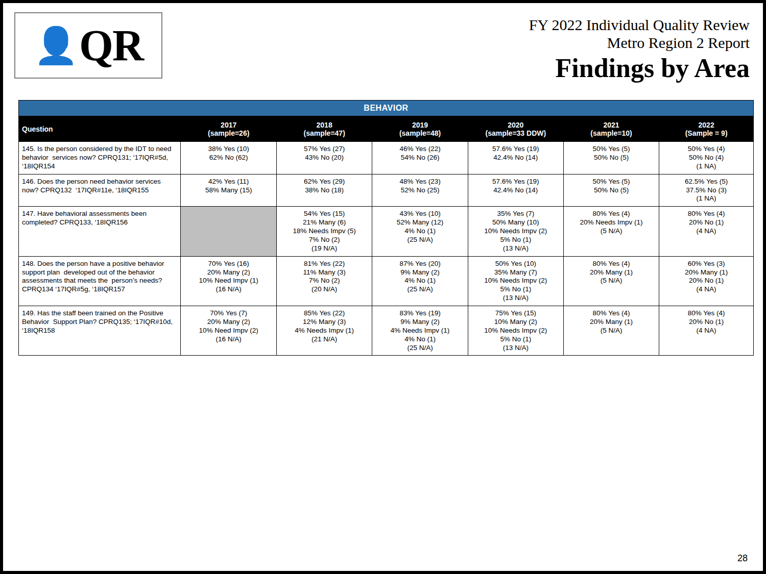👤QR
FY 2022 Individual Quality Review
Metro Region 2 Report
Findings by Area
BEHAVIOR
| Question | 2017 (sample=26) | 2018 (sample=47) | 2019 (sample=48) | 2020 (sample=33 DDW) | 2021 (sample=10) | 2022 (Sample = 9) |
| --- | --- | --- | --- | --- | --- | --- |
| 145. Is the person considered by the IDT to need behavior services now? CPRQ131; ‘17IQR#5d, ‘18IQR154 | 38% Yes (10) 62% No (62) | 57% Yes (27) 43% No (20) | 46% Yes (22) 54% No (26) | 57.6% Yes (19) 42.4% No (14) | 50% Yes (5) 50% No (5) | 50% Yes (4) 50% No (4) (1 NA) |
| 146. Does the person need behavior services now? CPRQ132 ‘17IQR#11e, ‘18IQR155 | 42% Yes (11) 58% Many (15) | 62% Yes (29) 38% No (18) | 48% Yes (23) 52% No (25) | 57.6% Yes (19) 42.4% No (14) | 50% Yes (5) 50% No (5) | 62.5% Yes (5) 37.5% No (3) (1 NA) |
| 147. Have behavioral assessments been completed? CPRQ133, ‘18IQR156 | | 54% Yes (15) 21% Many (6) 18% Needs Impv (5) 7% No (2) (19 N/A) | 43% Yes (10) 52% Many (12) 4% No (1) (25 N/A) | 35% Yes (7) 50% Many (10) 10% Needs Impv (2) 5% No (1) (13 N/A) | 80% Yes (4) 20% Needs Impv (1) (5 N/A) | 80% Yes (4) 20% No (1) (4 NA) |
| 148. Does the person have a positive behavior support plan developed out of the behavior assessments that meets the person’s needs? CPRQ134 ‘17IQR#5g, ‘18IQR157 | 70% Yes (16) 20% Many (2) 10% Need Impv (1) (16 N/A) | 81% Yes (22) 11% Many (3) 7% No (2) (20 N/A) | 87% Yes (20) 9% Many (2) 4% No (1) (25 N/A) | 50% Yes (10) 35% Many (7) 10% Needs Impv (2) 5% No (1) (13 N/A) | 80% Yes (4) 20% Many (1) (5 N/A) | 60% Yes (3) 20% Many (1) 20% No (1) (4 NA) |
| 149. Has the staff been trained on the Positive Behavior Support Plan? CPRQ135; ‘17IQR#10d, ‘18IQR158 | 70% Yes (7) 20% Many (2) 10% Need Impv (2) (16 N/A) | 85% Yes (22) 12% Many (3) 4% Needs Impv (1) (21 N/A) | 83% Yes (19) 9% Many (2) 4% Needs Impv (1) 4% No (1) (25 N/A) | 75% Yes (15) 10% Many (2) 10% Needs Impv (2) 5% No (1) (13 N/A) | 80% Yes (4) 20% Many (1) (5 N/A) | 80% Yes (4) 20% No (1) (4 NA) |
28